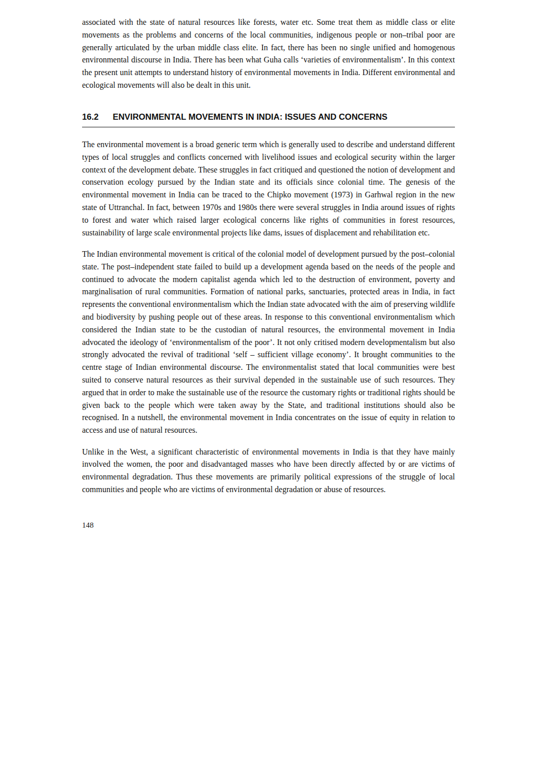associated with the state of natural resources like forests, water etc. Some treat them as middle class or elite movements as the problems and concerns of the local communities, indigenous people or non–tribal poor are generally articulated by the urban middle class elite. In fact, there has been no single unified and homogenous environmental discourse in India. There has been what Guha calls ‘varieties of environmentalism’. In this context the present unit attempts to understand history of environmental movements in India. Different environmental and ecological movements will also be dealt in this unit.
16.2 ENVIRONMENTAL MOVEMENTS IN INDIA: ISSUES AND CONCERNS
The environmental movement is a broad generic term which is generally used to describe and understand different types of local struggles and conflicts concerned with livelihood issues and ecological security within the larger context of the development debate. These struggles in fact critiqued and questioned the notion of development and conservation ecology pursued by the Indian state and its officials since colonial time. The genesis of the environmental movement in India can be traced to the Chipko movement (1973) in Garhwal region in the new state of Uttranchal. In fact, between 1970s and 1980s there were several struggles in India around issues of rights to forest and water which raised larger ecological concerns like rights of communities in forest resources, sustainability of large scale environmental projects like dams, issues of displacement and rehabilitation etc.
The Indian environmental movement is critical of the colonial model of development pursued by the post–colonial state. The post–independent state failed to build up a development agenda based on the needs of the people and continued to advocate the modern capitalist agenda which led to the destruction of environment, poverty and marginalisation of rural communities. Formation of national parks, sanctuaries, protected areas in India, in fact represents the conventional environmentalism which the Indian state advocated with the aim of preserving wildlife and biodiversity by pushing people out of these areas. In response to this conventional environmentalism which considered the Indian state to be the custodian of natural resources, the environmental movement in India advocated the ideology of ‘environmentalism of the poor’. It not only critised modern developmentalism but also strongly advocated the revival of traditional ‘self – sufficient village economy’. It brought communities to the centre stage of Indian environmental discourse. The environmentalist stated that local communities were best suited to conserve natural resources as their survival depended in the sustainable use of such resources. They argued that in order to make the sustainable use of the resource the customary rights or traditional rights should be given back to the people which were taken away by the State, and traditional institutions should also be recognised. In a nutshell, the environmental movement in India concentrates on the issue of equity in relation to access and use of natural resources.
Unlike in the West, a significant characteristic of environmental movements in India is that they have mainly involved the women, the poor and disadvantaged masses who have been directly affected by or are victims of environmental degradation. Thus these movements are primarily political expressions of the struggle of local communities and people who are victims of environmental degradation or abuse of resources.
148